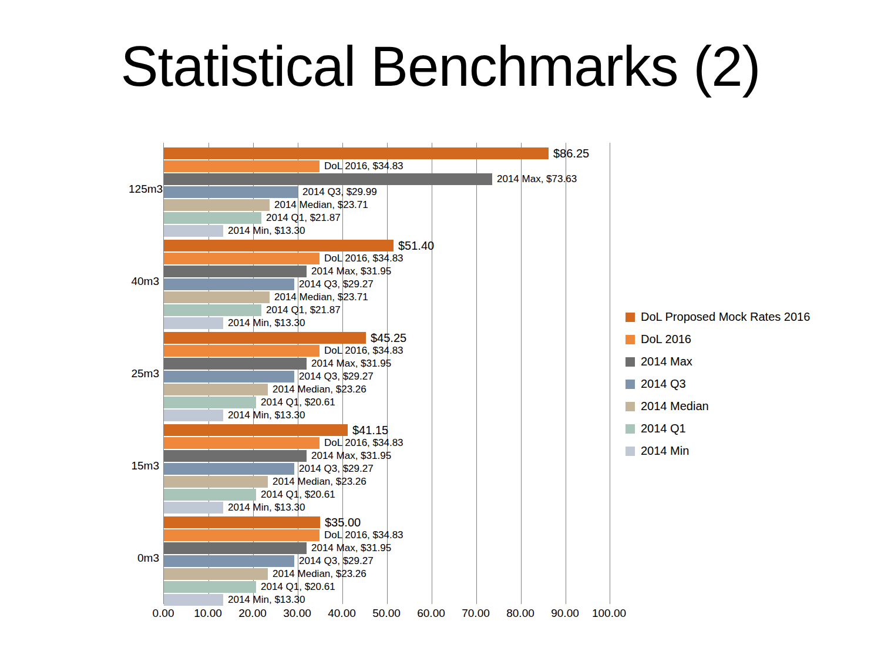Statistical Benchmarks (2)
125m3
$86.25
DoL 2016, $34.83
2014 Max, $73.63
2014 Q3, $29.99
2014 Median, $23.71
2014 Q1, $21.87
2014 Min, $13.30
40m3
$51.40
DoL 2016, $34.83
2014 Max, $31.95
2014 Q3, $29.27
2014 Median, $23.71
2014 Q1, $21.87
2014 Min, $13.30
25m3
$45.25
DoL 2016, $34.83
2014 Max, $31.95
2014 Q3, $29.27
2014 Median, $23.26
2014 Q1, $20.61
2014 Min, $13.30
15m3
$41.15
DoL 2016, $34.83
2014 Max, $31.95
2014 Q3, $29.27
2014 Median, $23.26
2014 Q1, $20.61
2014 Min, $13.30
0m3
$35.00
DoL 2016, $34.83
2014 Max, $31.95
2014 Q3, $29.27
2014 Median, $23.26
2014 Q1, $20.61
2014 Min, $13.30
0.00
10.00
20.00
30.00
40.00
50.00
60.00
70.00
80.00
90.00
100.00
DoL Proposed Mock Rates 2016
DoL 2016
2014 Max
2014 Q3
2014 Median
2014 Q1
2014 Min